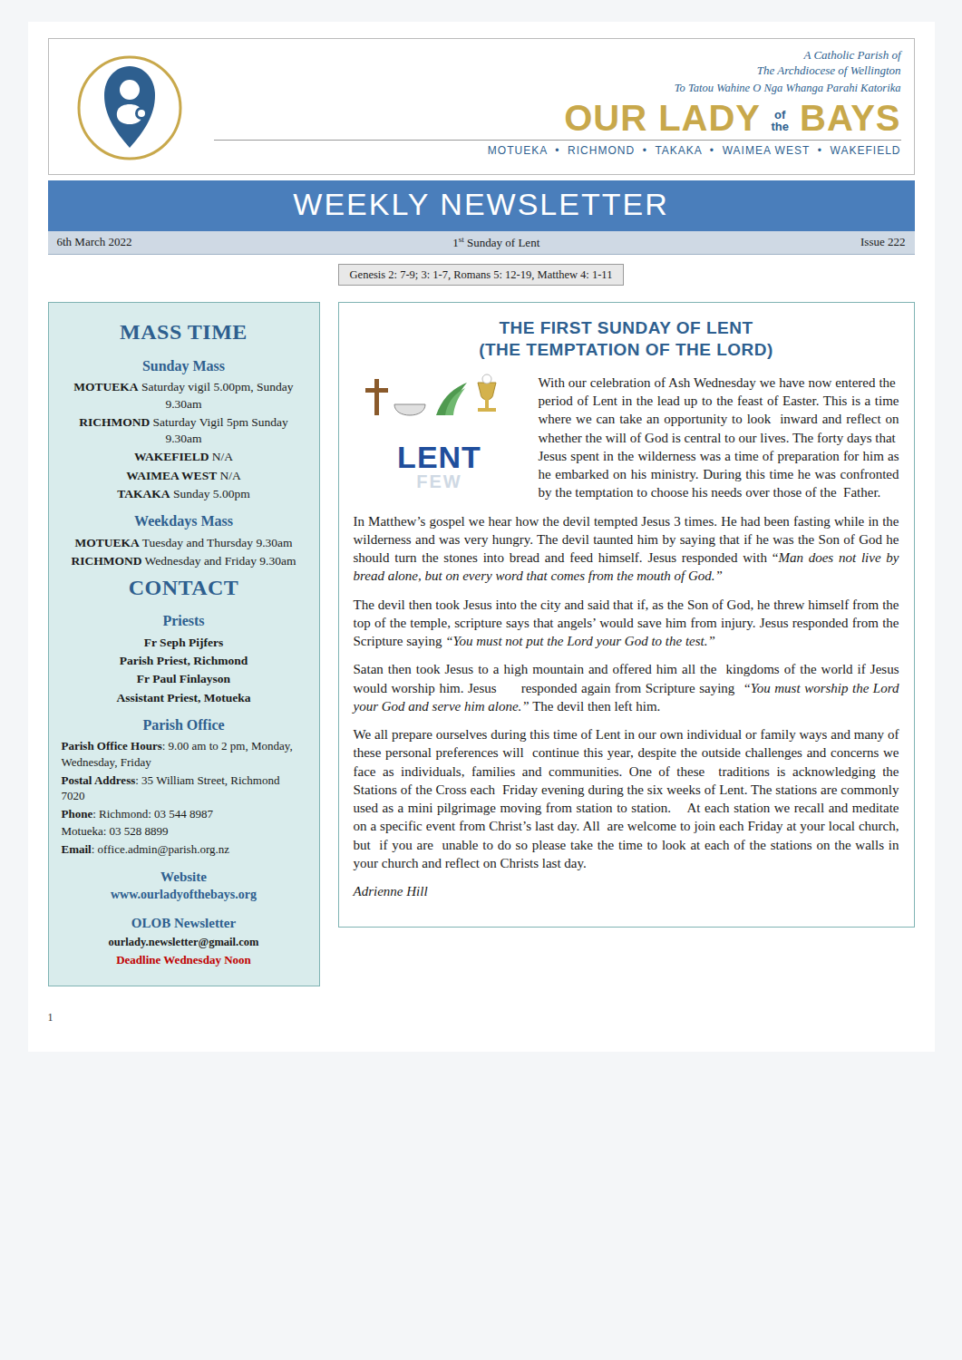A Catholic Parish of
The Archdiocese of Wellington
To Tatou Wahine O Nga Whanga Parahi Katorika
OUR LADY of the BAYS
MOTUEKA • RICHMOND • TAKAKA • WAIMEA WEST • WAKEFIELD
WEEKLY NEWSLETTER
6th March 2022
1st Sunday of Lent
Issue 222
Genesis 2: 7-9; 3: 1-7, Romans 5: 12-19, Matthew 4: 1-11
MASS TIME
Sunday Mass
MOTUEKA Saturday vigil 5.00pm, Sunday 9.30am
RICHMOND Saturday Vigil 5pm Sunday 9.30am
WAKEFIELD N/A
WAIMEA WEST N/A
TAKAKA Sunday 5.00pm
Weekdays Mass
MOTUEKA Tuesday and Thursday 9.30am
RICHMOND Wednesday and Friday 9.30am
CONTACT
Priests
Fr Seph Pijfers
Parish Priest, Richmond
Fr Paul Finlayson
Assistant Priest, Motueka
Parish Office
Parish Office Hours: 9.00 am to 2 pm, Monday, Wednesday, Friday
Postal Address: 35 William Street, Richmond 7020
Phone: Richmond: 03 544 8987
Motueka: 03 528 8899
Email: office.admin@parish.org.nz
Website www.ourladyofthebays.org
OLOB Newsletter
ourlady.newsletter@gmail.com
Deadline Wednesday Noon
THE FIRST SUNDAY OF LENT
(THE TEMPTATION OF THE LORD)
LENT
FEW
With our celebration of Ash Wednesday we have now entered the period of Lent in the lead up to the feast of Easter. This is a time where we can take an opportunity to look inward and reflect on whether the will of God is central to our lives. The forty days that Jesus spent in the wilderness was a time of preparation for him as he embarked on his ministry. During this time he was confronted by the temptation to choose his needs over those of the Father.
In Matthew’s gospel we hear how the devil tempted Jesus 3 times. He had been fasting while in the wilderness and was very hungry. The devil taunted him by saying that if he was the Son of God he should turn the stones into bread and feed himself. Jesus responded with “Man does not live by bread alone, but on every word that comes from the mouth of God.”
The devil then took Jesus into the city and said that if, as the Son of God, he threw himself from the top of the temple, scripture says that angels’ would save him from injury. Jesus responded from the Scripture saying “You must not put the Lord your God to the test.”
Satan then took Jesus to a high mountain and offered him all the kingdoms of the world if Jesus would worship him. Jesus responded again from Scripture saying “You must worship the Lord your God and serve him alone.” The devil then left him.
We all prepare ourselves during this time of Lent in our own individual or family ways and many of these personal preferences will continue this year, despite the outside challenges and concerns we face as individuals, families and communities. One of these traditions is acknowledging the Stations of the Cross each Friday evening during the six weeks of Lent. The stations are commonly used as a mini pilgrimage moving from station to station. At each station we recall and meditate on a specific event from Christ’s last day. All are welcome to join each Friday at your local church, but if you are unable to do so please take the time to look at each of the stations on the walls in your church and reflect on Christs last day.
Adrienne Hill
1